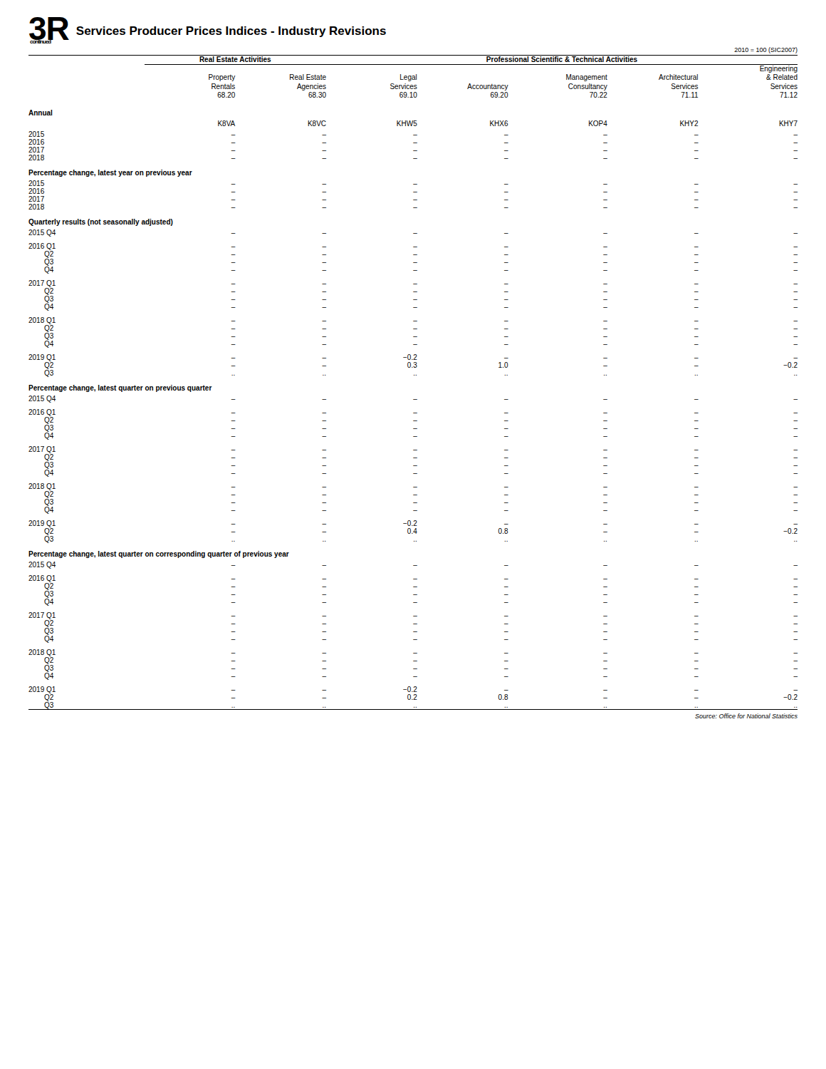3R
continued
Services Producer Prices Indices - Industry Revisions
2010 = 100 (SIC2007)
| | Real Estate Activities | Professional Scientific & Technical Activities |
| | Property Rentals 68.20 | Real Estate Agencies 68.30 | Legal Services 69.10 | Accountancy 69.20 | Management Consultancy 70.22 | Architectural Services 71.11 | Engineering & Related Services 71.12 |
| Annual | |
| | K8VA | K8VC | KHW5 | KHX6 | KOP4 | KHY2 | KHY7 |
| 2015 | – | – | – | – | – | – | – |
| 2016 | – | – | – | – | – | – | – |
| 2017 | – | – | – | – | – | – | – |
| 2018 | – | – | – | – | – | – | – |
| Percentage change, latest year on previous year |
| 2015 | – | – | – | – | – | – | – |
| 2016 | – | – | – | – | – | – | – |
| 2017 | – | – | – | – | – | – | – |
| 2018 | – | – | – | – | – | – | – |
| Quarterly results (not seasonally adjusted) |
| 2015 Q4 | – | – | – | – | – | – | – |
| 2016 Q1 | – | – | – | – | – | – | – |
| Q2 | – | – | – | – | – | – | – |
| Q3 | – | – | – | – | – | – | – |
| Q4 | – | – | – | – | – | – | – |
| 2017 Q1 | – | – | – | – | – | – | – |
| Q2 | – | – | – | – | – | – | – |
| Q3 | – | – | – | – | – | – | – |
| Q4 | – | – | – | – | – | – | – |
| 2018 Q1 | – | – | – | – | – | – | – |
| Q2 | – | – | – | – | – | – | – |
| Q3 | – | – | – | – | – | – | – |
| Q4 | – | – | – | – | – | – | – |
| 2019 Q1 | – | – | −0.2 | – | – | – | – |
| Q2 | – | – | 0.3 | 1.0 | – | – | −0.2 |
| Q3 | .. | .. | .. | .. | .. | .. | .. |
| Percentage change, latest quarter on previous quarter |
| 2015 Q4 | – | – | – | – | – | – | – |
| 2016 Q1 | – | – | – | – | – | – | – |
| Q2 | – | – | – | – | – | – | – |
| Q3 | – | – | – | – | – | – | – |
| Q4 | – | – | – | – | – | – | – |
| 2017 Q1 | – | – | – | – | – | – | – |
| Q2 | – | – | – | – | – | – | – |
| Q3 | – | – | – | – | – | – | – |
| Q4 | – | – | – | – | – | – | – |
| 2018 Q1 | – | – | – | – | – | – | – |
| Q2 | – | – | – | – | – | – | – |
| Q3 | – | – | – | – | – | – | – |
| Q4 | – | – | – | – | – | – | – |
| 2019 Q1 | – | – | −0.2 | – | – | – | – |
| Q2 | – | – | 0.4 | 0.8 | – | – | −0.2 |
| Q3 | .. | .. | .. | .. | .. | .. | .. |
| Percentage change, latest quarter on corresponding quarter of previous year |
| 2015 Q4 | – | – | – | – | – | – | – |
| 2016 Q1 | – | – | – | – | – | – | – |
| Q2 | – | – | – | – | – | – | – |
| Q3 | – | – | – | – | – | – | – |
| Q4 | – | – | – | – | – | – | – |
| 2017 Q1 | – | – | – | – | – | – | – |
| Q2 | – | – | – | – | – | – | – |
| Q3 | – | – | – | – | – | – | – |
| Q4 | – | – | – | – | – | – | – |
| 2018 Q1 | – | – | – | – | – | – | – |
| Q2 | – | – | – | – | – | – | – |
| Q3 | – | – | – | – | – | – | – |
| Q4 | – | – | – | – | – | – | – |
| 2019 Q1 | – | – | −0.2 | – | – | – | – |
| Q2 | – | – | 0.2 | 0.8 | – | – | −0.2 |
| Q3 | .. | .. | .. | .. | .. | .. | .. |
| Source: Office for National Statistics |